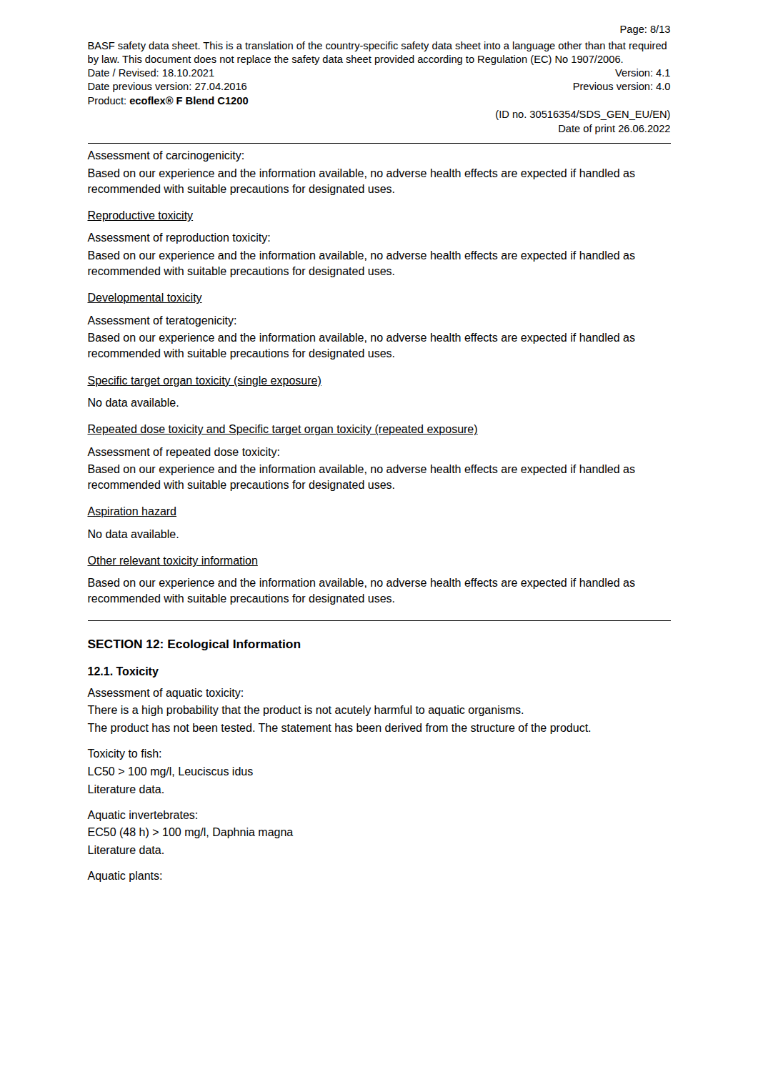Page: 8/13
BASF safety data sheet. This is a translation of the country-specific safety data sheet into a language other than that required by law. This document does not replace the safety data sheet provided according to Regulation (EC) No 1907/2006.
Date / Revised: 18.10.2021
Version: 4.1
Date previous version: 27.04.2016
Previous version: 4.0
Product: ecoflex® F Blend C1200
(ID no. 30516354/SDS_GEN_EU/EN)
Date of print 26.06.2022
Assessment of carcinogenicity:
Based on our experience and the information available, no adverse health effects are expected if handled as recommended with suitable precautions for designated uses.
Reproductive toxicity
Assessment of reproduction toxicity:
Based on our experience and the information available, no adverse health effects are expected if handled as recommended with suitable precautions for designated uses.
Developmental toxicity
Assessment of teratogenicity:
Based on our experience and the information available, no adverse health effects are expected if handled as recommended with suitable precautions for designated uses.
Specific target organ toxicity (single exposure)
No data available.
Repeated dose toxicity and Specific target organ toxicity (repeated exposure)
Assessment of repeated dose toxicity:
Based on our experience and the information available, no adverse health effects are expected if handled as recommended with suitable precautions for designated uses.
Aspiration hazard
No data available.
Other relevant toxicity information
Based on our experience and the information available, no adverse health effects are expected if handled as recommended with suitable precautions for designated uses.
SECTION 12: Ecological Information
12.1. Toxicity
Assessment of aquatic toxicity:
There is a high probability that the product is not acutely harmful to aquatic organisms.
The product has not been tested. The statement has been derived from the structure of the product.
Toxicity to fish:
LC50 > 100 mg/l, Leuciscus idus
Literature data.
Aquatic invertebrates:
EC50 (48 h) > 100 mg/l, Daphnia magna
Literature data.
Aquatic plants: